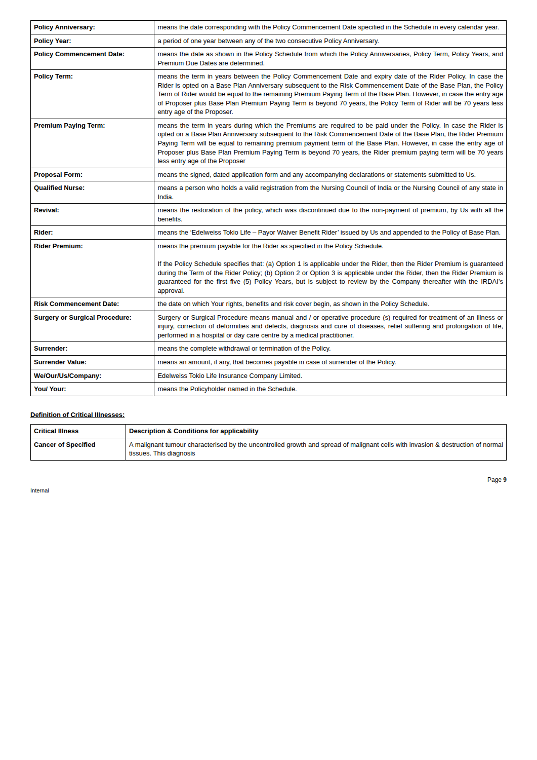| Policy Anniversary: | means the date corresponding with the Policy Commencement Date specified in the Schedule in every calendar year. |
| Policy Year: | a period of one year between any of the two consecutive Policy Anniversary. |
| Policy Commencement Date: | means the date as shown in the Policy Schedule from which the Policy Anniversaries, Policy Term, Policy Years, and Premium Due Dates are determined. |
| Policy Term: | means the term in years between the Policy Commencement Date and expiry date of the Rider Policy. In case the Rider is opted on a Base Plan Anniversary subsequent to the Risk Commencement Date of the Base Plan, the Policy Term of Rider would be equal to the remaining Premium Paying Term of the Base Plan. However, in case the entry age of Proposer plus Base Plan Premium Paying Term is beyond 70 years, the Policy Term of Rider will be 70 years less entry age of the Proposer. |
| Premium Paying Term: | means the term in years during which the Premiums are required to be paid under the Policy. In case the Rider is opted on a Base Plan Anniversary subsequent to the Risk Commencement Date of the Base Plan, the Rider Premium Paying Term will be equal to remaining premium payment term of the Base Plan. However, in case the entry age of Proposer plus Base Plan Premium Paying Term is beyond 70 years, the Rider premium paying term will be 70 years less entry age of the Proposer |
| Proposal Form: | means the signed, dated application form and any accompanying declarations or statements submitted to Us. |
| Qualified Nurse: | means a person who holds a valid registration from the Nursing Council of India or the Nursing Council of any state in India. |
| Revival: | means the restoration of the policy, which was discontinued due to the non-payment of premium, by Us with all the benefits. |
| Rider: | means the ‘Edelweiss Tokio Life – Payor Waiver Benefit Rider’ issued by Us and appended to the Policy of Base Plan. |
| Rider Premium: | means the premium payable for the Rider as specified in the Policy Schedule. If the Policy Schedule specifies that: (a) Option 1 is applicable under the Rider, then the Rider Premium is guaranteed during the Term of the Rider Policy; (b) Option 2 or Option 3 is applicable under the Rider, then the Rider Premium is guaranteed for the first five (5) Policy Years, but is subject to review by the Company thereafter with the IRDAI’s approval. |
| Risk Commencement Date: | the date on which Your rights, benefits and risk cover begin, as shown in the Policy Schedule. |
| Surgery or Surgical Procedure: | Surgery or Surgical Procedure means manual and / or operative procedure (s) required for treatment of an illness or injury, correction of deformities and defects, diagnosis and cure of diseases, relief suffering and prolongation of life, performed in a hospital or day care centre by a medical practitioner. |
| Surrender: | means the complete withdrawal or termination of the Policy. |
| Surrender Value: | means an amount, if any, that becomes payable in case of surrender of the Policy. |
| We/Our/Us/Company: | Edelweiss Tokio Life Insurance Company Limited. |
| You/ Your: | means the Policyholder named in the Schedule. |
Definition of Critical Illnesses:
| Critical Illness | Description & Conditions for applicability |
| --- | --- |
| Cancer of Specified | A malignant tumour characterised by the uncontrolled growth and spread of malignant cells with invasion & destruction of normal tissues. This diagnosis |
Page 9
Internal